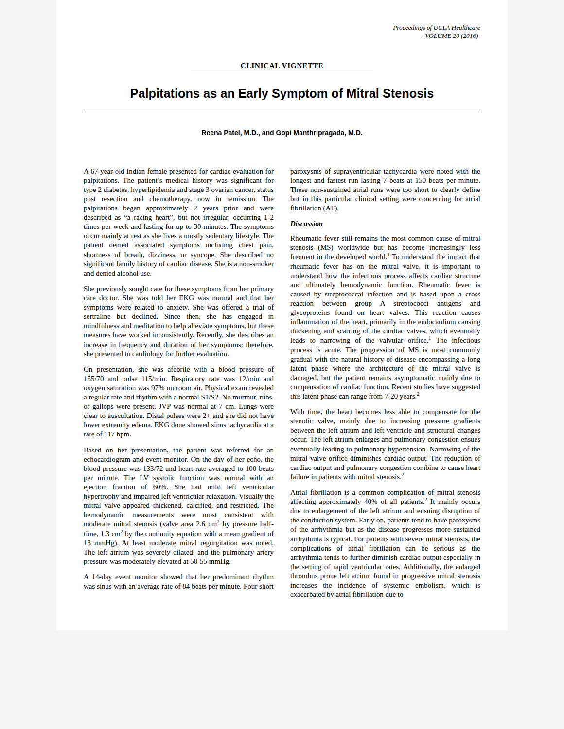Proceedings of UCLA Healthcare
-VOLUME 20 (2016)-
CLINICAL VIGNETTE
Palpitations as an Early Symptom of Mitral Stenosis
Reena Patel, M.D., and Gopi Manthripragada, M.D.
A 67-year-old Indian female presented for cardiac evaluation for palpitations. The patient’s medical history was significant for type 2 diabetes, hyperlipidemia and stage 3 ovarian cancer, status post resection and chemotherapy, now in remission. The palpitations began approximately 2 years prior and were described as “a racing heart”, but not irregular, occurring 1-2 times per week and lasting for up to 30 minutes. The symptoms occur mainly at rest as she lives a mostly sedentary lifestyle. The patient denied associated symptoms including chest pain, shortness of breath, dizziness, or syncope. She described no significant family history of cardiac disease. She is a non-smoker and denied alcohol use.
She previously sought care for these symptoms from her primary care doctor. She was told her EKG was normal and that her symptoms were related to anxiety. She was offered a trial of sertraline but declined. Since then, she has engaged in mindfulness and meditation to help alleviate symptoms, but these measures have worked inconsistently. Recently, she describes an increase in frequency and duration of her symptoms; therefore, she presented to cardiology for further evaluation.
On presentation, she was afebrile with a blood pressure of 155/70 and pulse 115/min. Respiratory rate was 12/min and oxygen saturation was 97% on room air. Physical exam revealed a regular rate and rhythm with a normal S1/S2. No murmur, rubs, or gallops were present. JVP was normal at 7 cm. Lungs were clear to auscultation. Distal pulses were 2+ and she did not have lower extremity edema. EKG done showed sinus tachycardia at a rate of 117 bpm.
Based on her presentation, the patient was referred for an echocardiogram and event monitor. On the day of her echo, the blood pressure was 133/72 and heart rate averaged to 100 beats per minute. The LV systolic function was normal with an ejection fraction of 60%. She had mild left ventricular hypertrophy and impaired left ventricular relaxation. Visually the mitral valve appeared thickened, calcified, and restricted. The hemodynamic measurements were most consistent with moderate mitral stenosis (valve area 2.6 cm2 by pressure half-time, 1.3 cm2 by the continuity equation with a mean gradient of 13 mmHg). At least moderate mitral regurgitation was noted. The left atrium was severely dilated, and the pulmonary artery pressure was moderately elevated at 50-55 mmHg.
A 14-day event monitor showed that her predominant rhythm was sinus with an average rate of 84 beats per minute. Four short paroxysms of supraventricular tachycardia were noted with the longest and fastest run lasting 7 beats at 150 beats per minute. These non-sustained atrial runs were too short to clearly define but in this particular clinical setting were concerning for atrial fibrillation (AF).
Discussion
Rheumatic fever still remains the most common cause of mitral stenosis (MS) worldwide but has become increasingly less frequent in the developed world.1 To understand the impact that rheumatic fever has on the mitral valve, it is important to understand how the infectious process affects cardiac structure and ultimately hemodynamic function. Rheumatic fever is caused by streptococcal infection and is based upon a cross reaction between group A streptococci antigens and glycoproteins found on heart valves. This reaction causes inflammation of the heart, primarily in the endocardium causing thickening and scarring of the cardiac valves, which eventually leads to narrowing of the valvular orifice.1 The infectious process is acute. The progression of MS is most commonly gradual with the natural history of disease encompassing a long latent phase where the architecture of the mitral valve is damaged, but the patient remains asymptomatic mainly due to compensation of cardiac function. Recent studies have suggested this latent phase can range from 7-20 years.2
With time, the heart becomes less able to compensate for the stenotic valve, mainly due to increasing pressure gradients between the left atrium and left ventricle and structural changes occur. The left atrium enlarges and pulmonary congestion ensues eventually leading to pulmonary hypertension. Narrowing of the mitral valve orifice diminishes cardiac output. The reduction of cardiac output and pulmonary congestion combine to cause heart failure in patients with mitral stenosis.2
Atrial fibrillation is a common complication of mitral stenosis affecting approximately 40% of all patients.2 It mainly occurs due to enlargement of the left atrium and ensuing disruption of the conduction system. Early on, patients tend to have paroxysms of the arrhythmia but as the disease progresses more sustained arrhythmia is typical. For patients with severe mitral stenosis, the complications of atrial fibrillation can be serious as the arrhythmia tends to further diminish cardiac output especially in the setting of rapid ventricular rates. Additionally, the enlarged thrombus prone left atrium found in progressive mitral stenosis increases the incidence of systemic embolism, which is exacerbated by atrial fibrillation due to